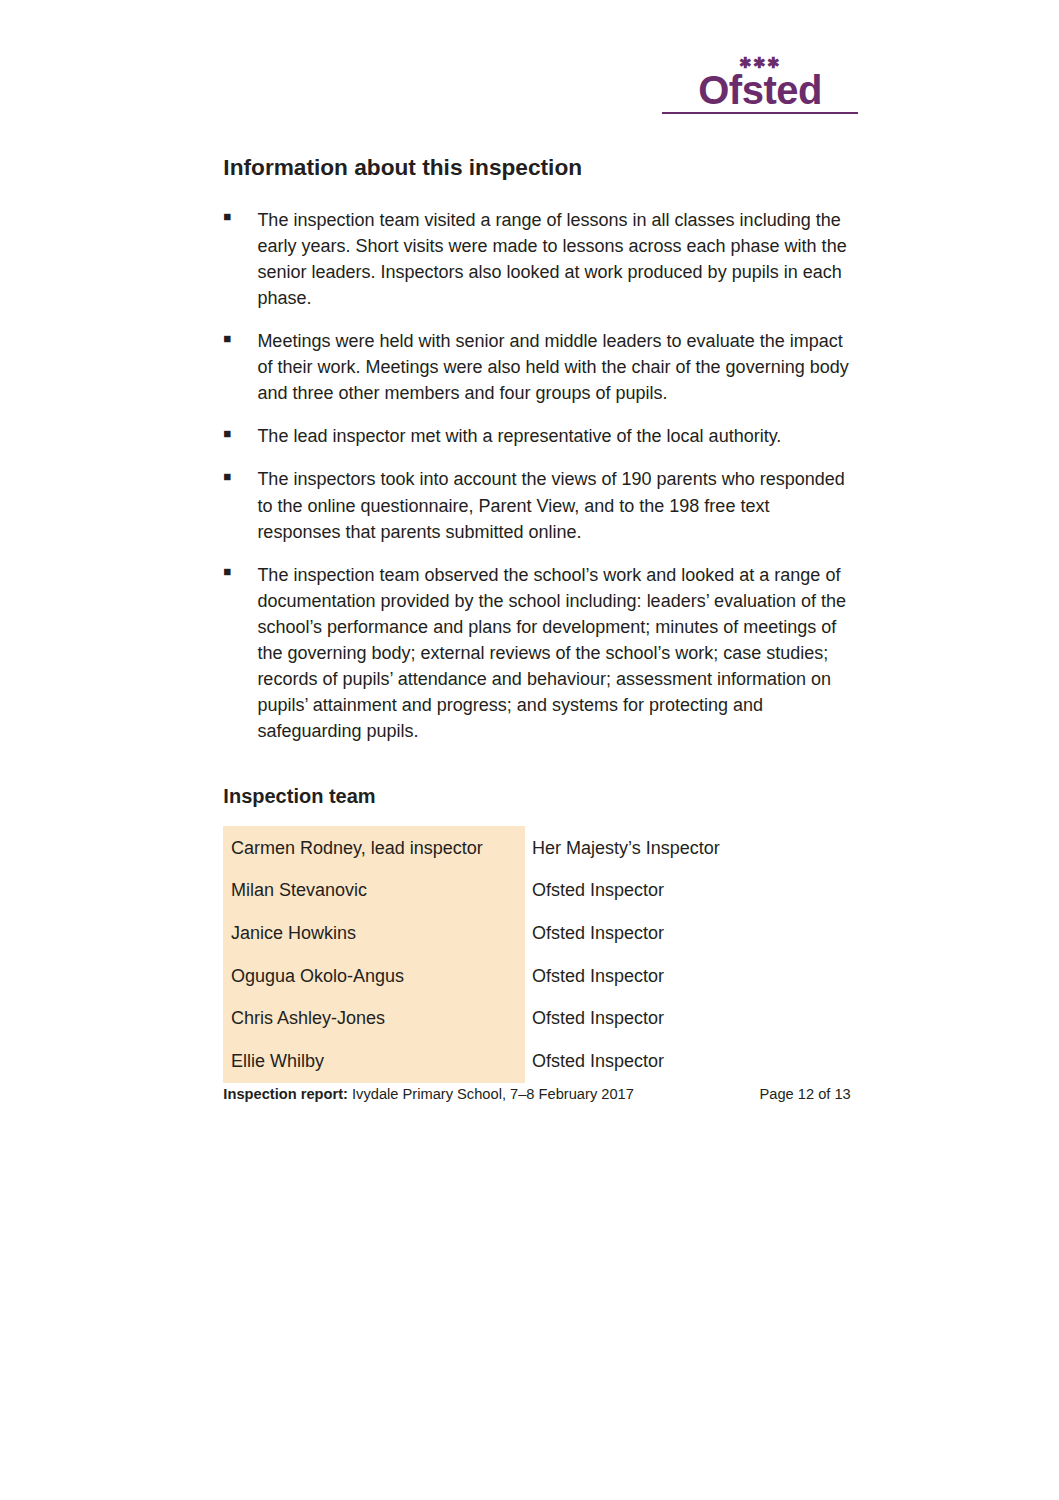✱✱✱
Ofsted
Information about this inspection
The inspection team visited a range of lessons in all classes including the early years. Short visits were made to lessons across each phase with the senior leaders. Inspectors also looked at work produced by pupils in each phase.
Meetings were held with senior and middle leaders to evaluate the impact of their work. Meetings were also held with the chair of the governing body and three other members and four groups of pupils.
The lead inspector met with a representative of the local authority.
The inspectors took into account the views of 190 parents who responded to the online questionnaire, Parent View, and to the 198 free text responses that parents submitted online.
The inspection team observed the school’s work and looked at a range of documentation provided by the school including: leaders’ evaluation of the school’s performance and plans for development; minutes of meetings of the governing body; external reviews of the school’s work; case studies; records of pupils’ attendance and behaviour; assessment information on pupils’ attainment and progress; and systems for protecting and safeguarding pupils.
Inspection team
| Carmen Rodney, lead inspector | Her Majesty’s Inspector |
| Milan Stevanovic | Ofsted Inspector |
| Janice Howkins | Ofsted Inspector |
| Ogugua Okolo-Angus | Ofsted Inspector |
| Chris Ashley-Jones | Ofsted Inspector |
| Ellie Whilby | Ofsted Inspector |
Inspection report: Ivydale Primary School, 7–8 February 2017
Page 12 of 13